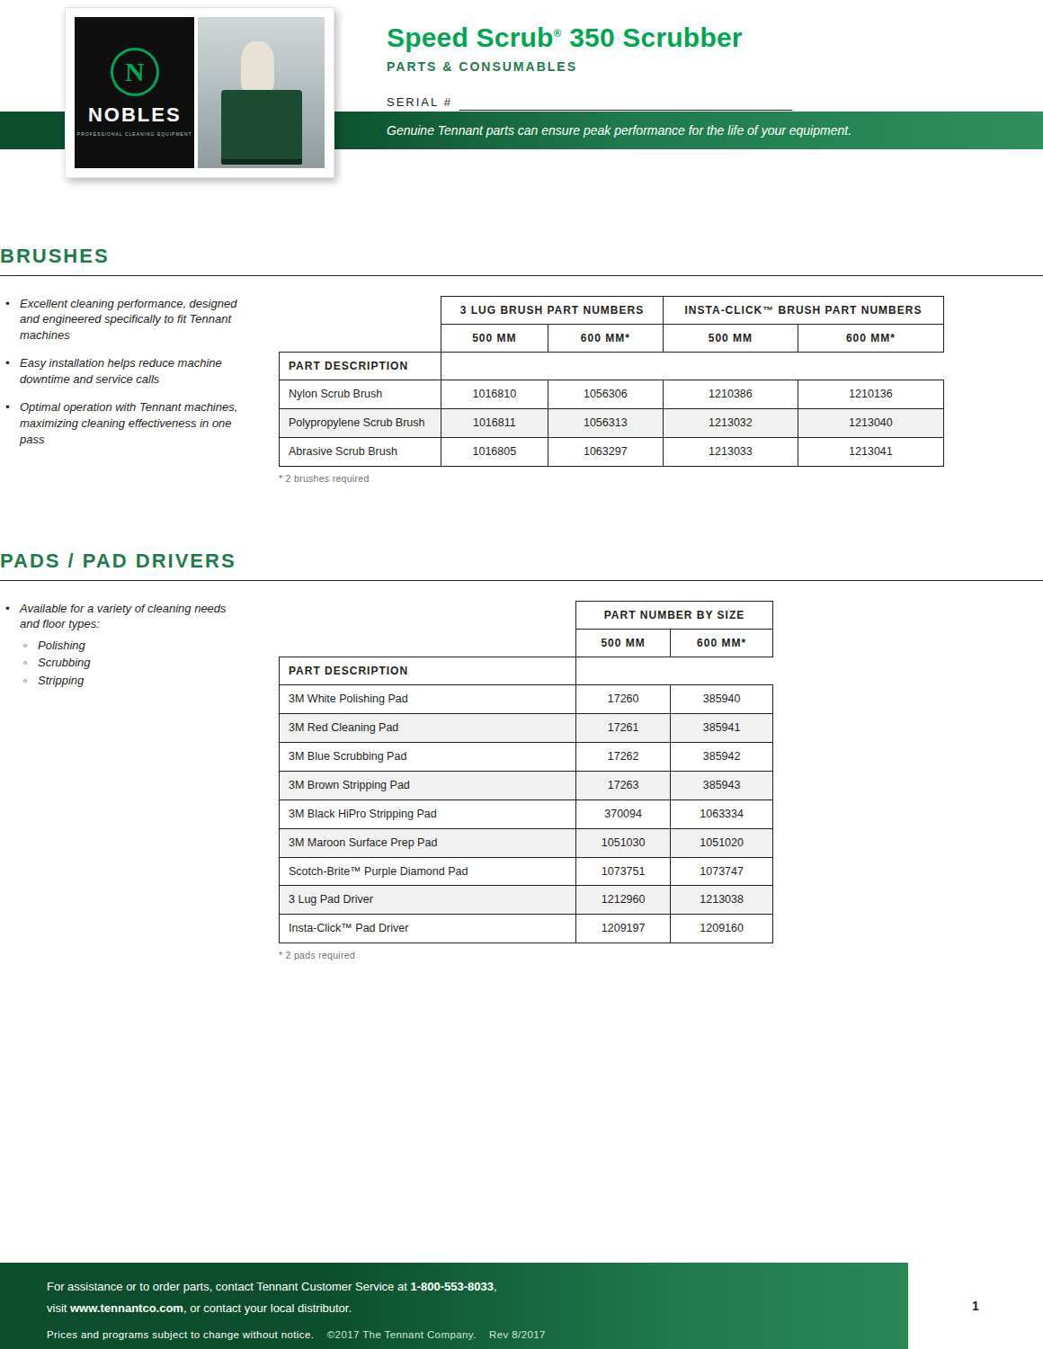Genuine Tennant parts can ensure peak performance for the life of your equipment.
N
NOBLES
PROFESSIONAL CLEANING EQUIPMENT
Speed Scrub® 350 Scrubber
PARTS & CONSUMABLES
SERIAL #
BRUSHES
Excellent cleaning performance, designed and engineered specifically to fit Tennant machines
Easy installation helps reduce machine downtime and service calls
Optimal operation with Tennant machines, maximizing cleaning effectiveness in one pass
| | 3 LUG BRUSH PART NUMBERS | INSTA-CLICK™ BRUSH PART NUMBERS |
| --- | --- | --- |
| 500 MM | 600 MM* | 500 MM | 600 MM* |
| PART DESCRIPTION | | | | |
| Nylon Scrub Brush | 1016810 | 1056306 | 1210386 | 1210136 |
| Polypropylene Scrub Brush | 1016811 | 1056313 | 1213032 | 1213040 |
| Abrasive Scrub Brush | 1016805 | 1063297 | 1213033 | 1213041 |
* 2 brushes required
PADS / PAD DRIVERS
Available for a variety of cleaning needs and floor types:
Polishing
Scrubbing
Stripping
| | PART NUMBER BY SIZE |
| --- | --- |
| 500 MM | 600 MM* |
| PART DESCRIPTION | | |
| 3M White Polishing Pad | 17260 | 385940 |
| 3M Red Cleaning Pad | 17261 | 385941 |
| 3M Blue Scrubbing Pad | 17262 | 385942 |
| 3M Brown Stripping Pad | 17263 | 385943 |
| 3M Black HiPro Stripping Pad | 370094 | 1063334 |
| 3M Maroon Surface Prep Pad | 1051030 | 1051020 |
| Scotch-Brite™ Purple Diamond Pad | 1073751 | 1073747 |
| 3 Lug Pad Driver | 1212960 | 1213038 |
| Insta-Click™ Pad Driver | 1209197 | 1209160 |
* 2 pads required
For assistance or to order parts, contact Tennant Customer Service at 1-800-553-8033,
visit www.tennantco.com, or contact your local distributor.
Prices and programs subject to change without notice. ©2017 The Tennant Company. Rev 8/2017
1